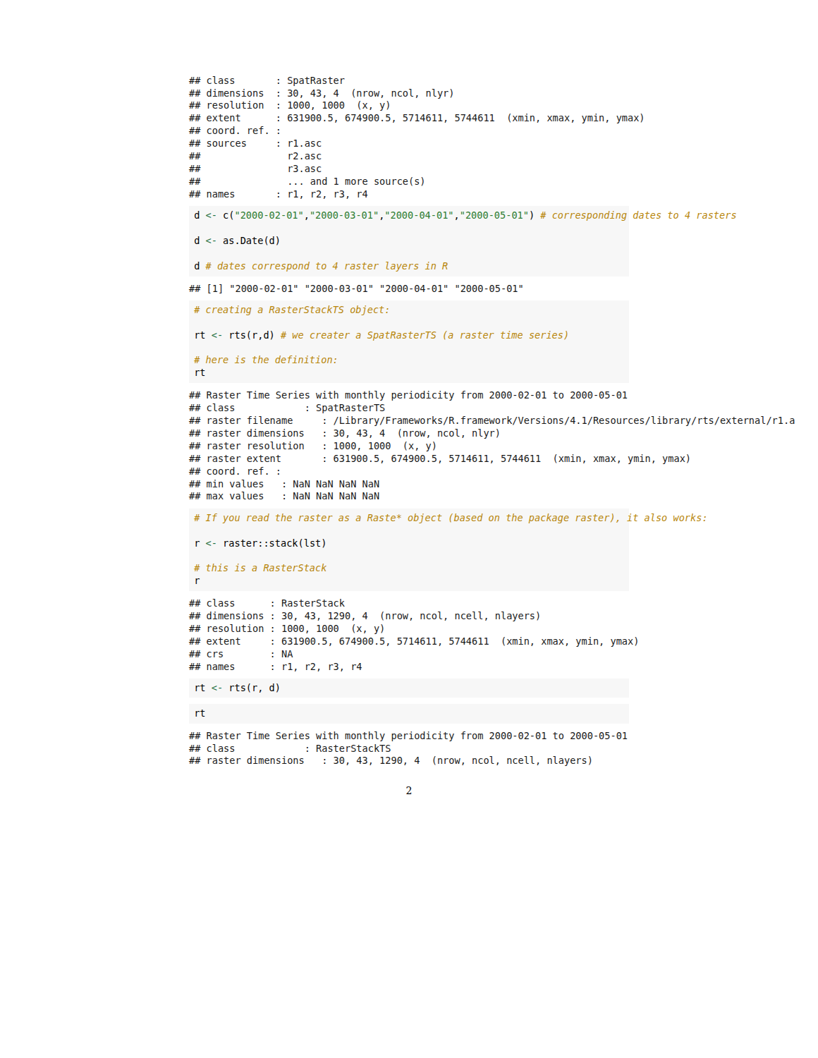## class       : SpatRaster 
## dimensions  : 30, 43, 4  (nrow, ncol, nlyr)
## resolution  : 1000, 1000  (x, y)
## extent      : 631900.5, 674900.5, 5714611, 5744611  (xmin, xmax, ymin, ymax)
## coord. ref. : 
## sources     : r1.asc  
##               r2.asc  
##               r3.asc  
##               ... and 1 more source(s)
## names       : r1, r2, r3, r4
d <- c("2000-02-01","2000-03-01","2000-04-01","2000-05-01") # corresponding dates to 4 rasters

d <- as.Date(d)

d # dates correspond to 4 raster layers in R
## [1] "2000-02-01" "2000-03-01" "2000-04-01" "2000-05-01"
# creating a RasterStackTS object:

rt <- rts(r,d) # we creater a SpatRasterTS (a raster time series)

# here is the definition:
rt
## Raster Time Series with monthly periodicity from 2000-02-01 to 2000-05-01
## class            : SpatRasterTS 
## raster filename     : /Library/Frameworks/R.framework/Versions/4.1/Resources/library/rts/external/r1.a
## raster dimensions   : 30, 43, 4  (nrow, ncol, nlyr)
## raster resolution   : 1000, 1000  (x, y)
## raster extent       : 631900.5, 674900.5, 5714611, 5744611  (xmin, xmax, ymin, ymax)
## coord. ref. : 
## min values   : NaN NaN NaN NaN 
## max values   : NaN NaN NaN NaN
# If you read the raster as a Raste* object (based on the package raster), it also works:

r <- raster::stack(lst)

# this is a RasterStack
r
## class      : RasterStack 
## dimensions : 30, 43, 1290, 4  (nrow, ncol, ncell, nlayers)
## resolution : 1000, 1000  (x, y)
## extent     : 631900.5, 674900.5, 5714611, 5744611  (xmin, xmax, ymin, ymax)
## crs        : NA 
## names      : r1, r2, r3, r4
rt <- rts(r, d)
rt
## Raster Time Series with monthly periodicity from 2000-02-01 to 2000-05-01
## class            : RasterStackTS 
## raster dimensions   : 30, 43, 1290, 4  (nrow, ncol, ncell, nlayers)
2